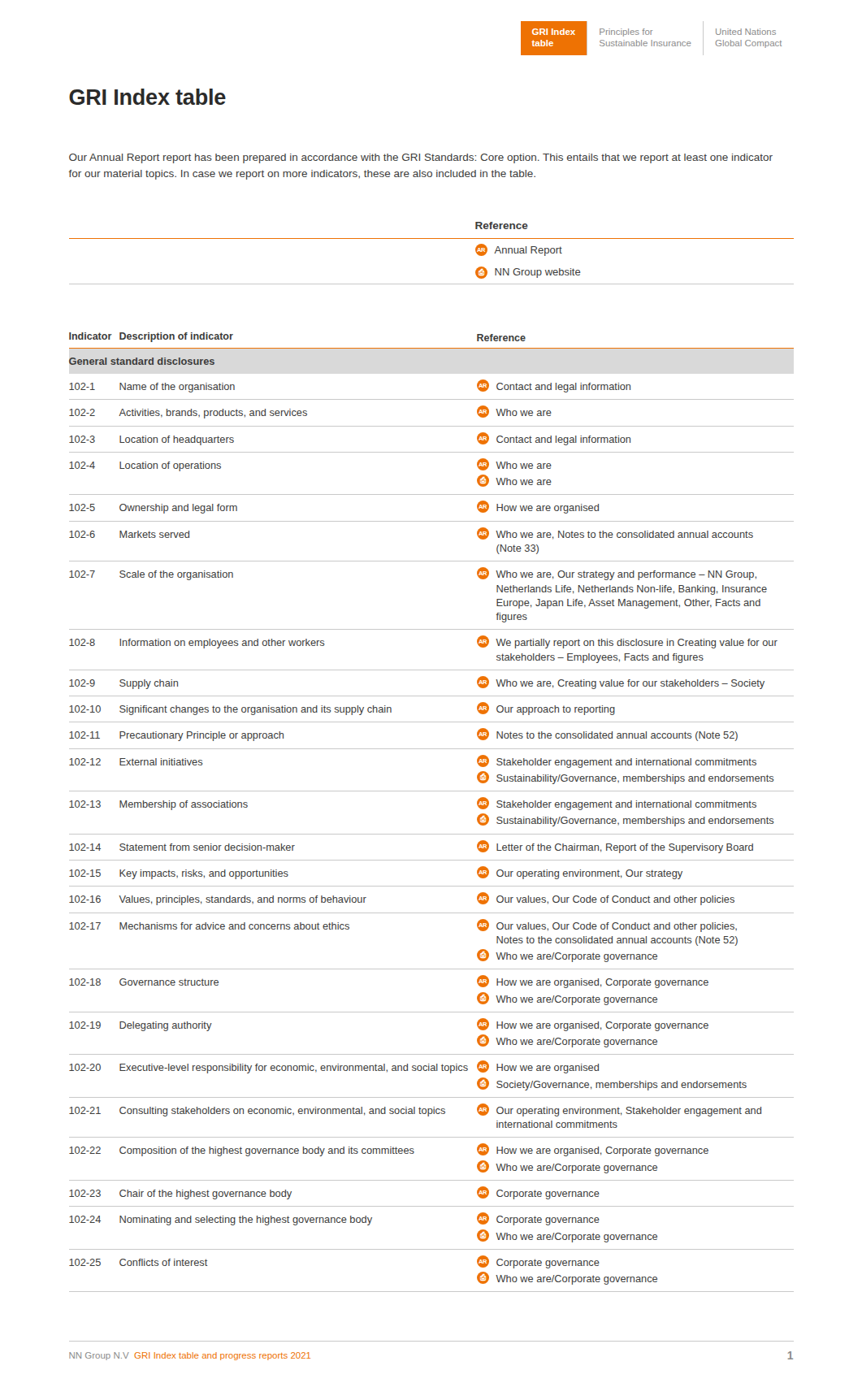GRI Index
table
Principles for
Sustainable Insurance
United Nations
Global Compact
GRI Index table
Our Annual Report report has been prepared in accordance with the GRI Standards: Core option. This entails that we report at least one indicator for our material topics. In case we report on more indicators, these are also included in the table.
| | Reference |
| --- | --- |
| | AR Annual Report |
| | ⎙ NN Group website |
| Indicator | Description of indicator | Reference |
| --- | --- | --- |
| General standard disclosures |
| 102-1 | Name of the organisation | AR Contact and legal information |
| 102-2 | Activities, brands, products, and services | AR Who we are |
| 102-3 | Location of headquarters | AR Contact and legal information |
| 102-4 | Location of operations | AR Who we are ⎙ Who we are |
| 102-5 | Ownership and legal form | AR How we are organised |
| 102-6 | Markets served | AR Who we are, Notes to the consolidated annual accounts (Note 33) |
| 102-7 | Scale of the organisation | AR Who we are, Our strategy and performance – NN Group, Netherlands Life, Netherlands Non-life, Banking, Insurance Europe, Japan Life, Asset Management, Other, Facts and figures |
| 102-8 | Information on employees and other workers | AR We partially report on this disclosure in Creating value for our stakeholders – Employees, Facts and figures |
| 102-9 | Supply chain | AR Who we are, Creating value for our stakeholders – Society |
| 102-10 | Significant changes to the organisation and its supply chain | AR Our approach to reporting |
| 102-11 | Precautionary Principle or approach | AR Notes to the consolidated annual accounts (Note 52) |
| 102-12 | External initiatives | AR Stakeholder engagement and international commitments ⎙ Sustainability/Governance, memberships and endorsements |
| 102-13 | Membership of associations | AR Stakeholder engagement and international commitments ⎙ Sustainability/Governance, memberships and endorsements |
| 102-14 | Statement from senior decision-maker | AR Letter of the Chairman, Report of the Supervisory Board |
| 102-15 | Key impacts, risks, and opportunities | AR Our operating environment, Our strategy |
| 102-16 | Values, principles, standards, and norms of behaviour | AR Our values, Our Code of Conduct and other policies |
| 102-17 | Mechanisms for advice and concerns about ethics | AR Our values, Our Code of Conduct and other policies, Notes to the consolidated annual accounts (Note 52) ⎙ Who we are/Corporate governance |
| 102-18 | Governance structure | AR How we are organised, Corporate governance ⎙ Who we are/Corporate governance |
| 102-19 | Delegating authority | AR How we are organised, Corporate governance ⎙ Who we are/Corporate governance |
| 102-20 | Executive-level responsibility for economic, environmental, and social topics | AR How we are organised ⎙ Society/Governance, memberships and endorsements |
| 102-21 | Consulting stakeholders on economic, environmental, and social topics | AR Our operating environment, Stakeholder engagement and international commitments |
| 102-22 | Composition of the highest governance body and its committees | AR How we are organised, Corporate governance ⎙ Who we are/Corporate governance |
| 102-23 | Chair of the highest governance body | AR Corporate governance |
| 102-24 | Nominating and selecting the highest governance body | AR Corporate governance ⎙ Who we are/Corporate governance |
| 102-25 | Conflicts of interest | AR Corporate governance ⎙ Who we are/Corporate governance |
NN Group N.V GRI Index table and progress reports 2021
1